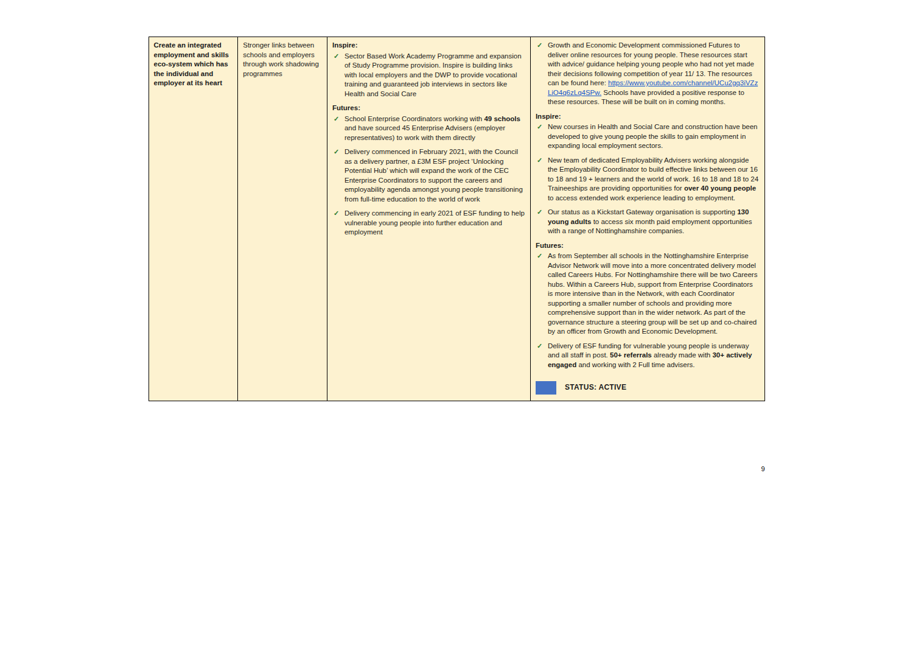| Create an integrated employment and skills eco-system which has the individual and employer at its heart | Stronger links between schools and employers through work shadowing programmes | Inspire: Sector Based Work Academy Programme and expansion of Study Programme provision. Inspire is building links with local employers and the DWP to provide vocational training and guaranteed job interviews in sectors like Health and Social Care Futures: School Enterprise Coordinators working with 49 schools and have sourced 45 Enterprise Advisers (employer representatives) to work with them directly Delivery commenced in February 2021, with the Council as a delivery partner, a £3M ESF project ‘Unlocking Potential Hub’ which will expand the work of the CEC Enterprise Coordinators to support the careers and employability agenda amongst young people transitioning from full-time education to the world of work Delivery commencing in early 2021 of ESF funding to help vulnerable young people into further education and employment | Growth and Economic Development commissioned Futures to deliver online resources for young people. These resources start with advice/ guidance helping young people who had not yet made their decisions following competition of year 11/ 13. The resources can be found here: https://www.youtube.com/channel/UCu2gq3iVZzLiO4q6zLq4SPw. Schools have provided a positive response to these resources. These will be built on in coming months. Inspire: New courses in Health and Social Care and construction have been developed to give young people the skills to gain employment in expanding local employment sectors. New team of dedicated Employability Advisers working alongside the Employability Coordinator to build effective links between our 16 to 18 and 19 + learners and the world of work. 16 to 18 and 18 to 24 Traineeships are providing opportunities for over 40 young people to access extended work experience leading to employment. Our status as a Kickstart Gateway organisation is supporting 130 young adults to access six month paid employment opportunities with a range of Nottinghamshire companies. Futures: As from September all schools in the Nottinghamshire Enterprise Advisor Network will move into a more concentrated delivery model called Careers Hubs. For Nottinghamshire there will be two Careers hubs. Within a Careers Hub, support from Enterprise Coordinators is more intensive than in the Network, with each Coordinator supporting a smaller number of schools and providing more comprehensive support than in the wider network. As part of the governance structure a steering group will be set up and co-chaired by an officer from Growth and Economic Development. Delivery of ESF funding for vulnerable young people is underway and all staff in post. 50+ referrals already made with 30+ actively engaged and working with 2 Full time advisers. STATUS: ACTIVE |
9